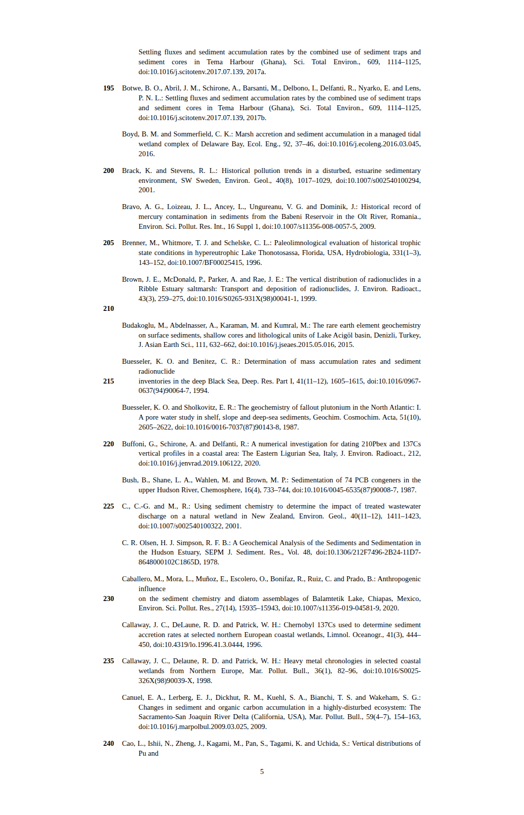Settling fluxes and sediment accumulation rates by the combined use of sediment traps and sediment cores in Tema Harbour (Ghana), Sci. Total Environ., 609, 1114–1125, doi:10.1016/j.scitotenv.2017.07.139, 2017a.
195
Botwe, B. O., Abril, J. M., Schirone, A., Barsanti, M., Delbono, I., Delfanti, R., Nyarko, E. and Lens, P. N. L.: Settling fluxes and sediment accumulation rates by the combined use of sediment traps and sediment cores in Tema Harbour (Ghana), Sci. Total Environ., 609, 1114–1125, doi:10.1016/j.scitotenv.2017.07.139, 2017b.
Boyd, B. M. and Sommerfield, C. K.: Marsh accretion and sediment accumulation in a managed tidal wetland complex of Delaware Bay, Ecol. Eng., 92, 37–46, doi:10.1016/j.ecoleng.2016.03.045, 2016.
200
Brack, K. and Stevens, R. L.: Historical pollution trends in a disturbed, estuarine sedimentary environment, SW Sweden, Environ. Geol., 40(8), 1017–1029, doi:10.1007/s002540100294, 2001.
Bravo, A. G., Loizeau, J. L., Ancey, L., Ungureanu, V. G. and Dominik, J.: Historical record of mercury contamination in sediments from the Babeni Reservoir in the Olt River, Romania., Environ. Sci. Pollut. Res. Int., 16 Suppl 1, doi:10.1007/s11356-008-0057-5, 2009.
205
Brenner, M., Whitmore, T. J. and Schelske, C. L.: Paleolimnological evaluation of historical trophic state conditions in hypereutrophic Lake Thonotosassa, Florida, USA, Hydrobiologia, 331(1–3), 143–152, doi:10.1007/BF00025415, 1996.
Brown, J. E., McDonald, P., Parker, A. and Rae, J. E.: The vertical distribution of radionuclides in a Ribble Estuary saltmarsh: Transport and deposition of radionuclides, J. Environ. Radioact., 43(3), 259–275, doi:10.1016/S0265-931X(98)00041-1, 1999.
210
Budakoglu, M., Abdelnasser, A., Karaman, M. and Kumral, M.: The rare earth element geochemistry on surface sediments, shallow cores and lithological units of Lake Acigöl basin, Denizli, Turkey, J. Asian Earth Sci., 111, 632–662, doi:10.1016/j.jseaes.2015.05.016, 2015.
Buesseler, K. O. and Benitez, C. R.: Determination of mass accumulation rates and sediment radionuclide
215
inventories in the deep Black Sea, Deep. Res. Part I, 41(11–12), 1605–1615, doi:10.1016/0967-0637(94)90064-7, 1994.
Buesseler, K. O. and Sholkovitz, E. R.: The geochemistry of fallout plutonium in the North Atlantic: I. A pore water study in shelf, slope and deep-sea sediments, Geochim. Cosmochim. Acta, 51(10), 2605–2622, doi:10.1016/0016-7037(87)90143-8, 1987.
220
Buffoni, G., Schirone, A. and Delfanti, R.: A numerical investigation for dating 210Pbex and 137Cs vertical profiles in a coastal area: The Eastern Ligurian Sea, Italy, J. Environ. Radioact., 212, doi:10.1016/j.jenvrad.2019.106122, 2020.
Bush, B., Shane, L. A., Wahlen, M. and Brown, M. P.: Sedimentation of 74 PCB congeners in the upper Hudson River, Chemosphere, 16(4), 733–744, doi:10.1016/0045-6535(87)90008-7, 1987.
225
C., C.-G. and M., R.: Using sediment chemistry to determine the impact of treated wastewater discharge on a natural wetland in New Zealand, Environ. Geol., 40(11–12), 1411–1423, doi:10.1007/s002540100322, 2001.
C. R. Olsen, H. J. Simpson, R. F. B.: A Geochemical Analysis of the Sediments and Sedimentation in the Hudson Estuary, SEPM J. Sediment. Res., Vol. 48, doi:10.1306/212F7496-2B24-11D7-8648000102C1865D, 1978.
Caballero, M., Mora, L., Muñoz, E., Escolero, O., Bonifaz, R., Ruiz, C. and Prado, B.: Anthropogenic influence
230
on the sediment chemistry and diatom assemblages of Balamtetik Lake, Chiapas, Mexico, Environ. Sci. Pollut. Res., 27(14), 15935–15943, doi:10.1007/s11356-019-04581-9, 2020.
Callaway, J. C., DeLaune, R. D. and Patrick, W. H.: Chernobyl 137Cs used to determine sediment accretion rates at selected northern European coastal wetlands, Limnol. Oceanogr., 41(3), 444–450, doi:10.4319/lo.1996.41.3.0444, 1996.
235
Callaway, J. C., Delaune, R. D. and Patrick, W. H.: Heavy metal chronologies in selected coastal wetlands from Northern Europe, Mar. Pollut. Bull., 36(1), 82–96, doi:10.1016/S0025-326X(98)90039-X, 1998.
Canuel, E. A., Lerberg, E. J., Dickhut, R. M., Kuehl, S. A., Bianchi, T. S. and Wakeham, S. G.: Changes in sediment and organic carbon accumulation in a highly-disturbed ecosystem: The Sacramento-San Joaquin River Delta (California, USA), Mar. Pollut. Bull., 59(4–7), 154–163, doi:10.1016/j.marpolbul.2009.03.025, 2009.
240
Cao, L., Ishii, N., Zheng, J., Kagami, M., Pan, S., Tagami, K. and Uchida, S.: Vertical distributions of Pu and
5